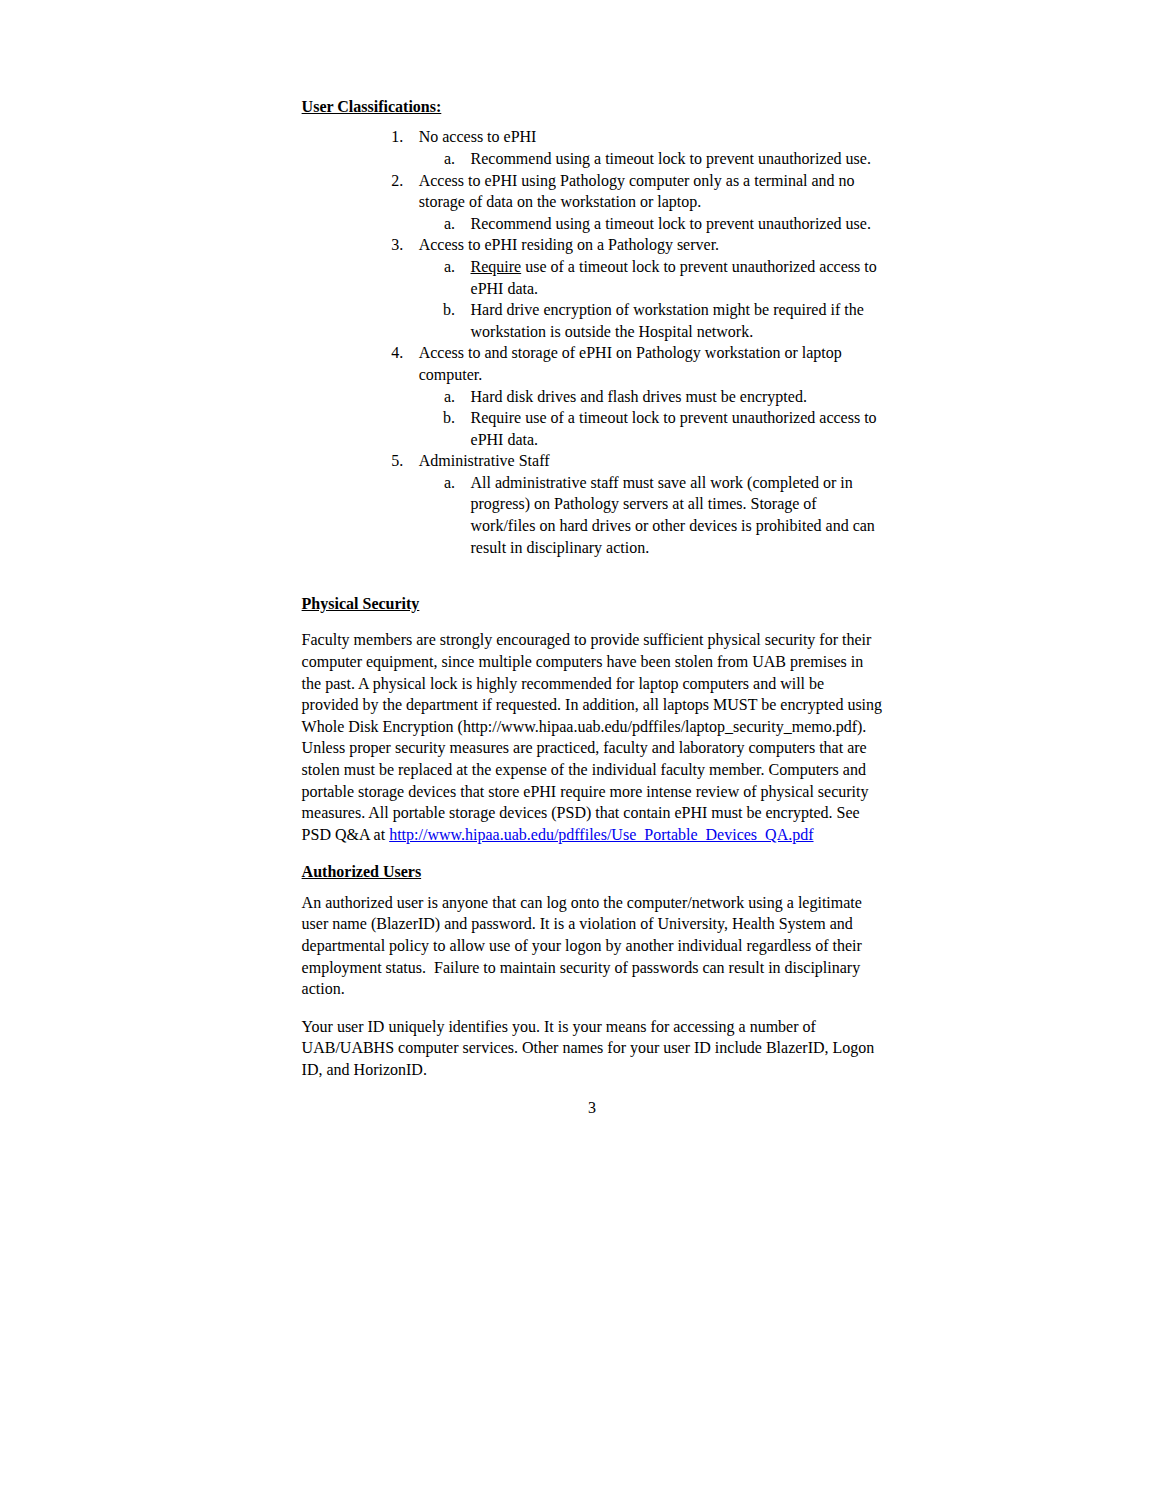User Classifications:
No access to ePHI
Recommend using a timeout lock to prevent unauthorized use.
Access to ePHI using Pathology computer only as a terminal and no storage of data on the workstation or laptop.
Recommend using a timeout lock to prevent unauthorized use.
Access to ePHI residing on a Pathology server.
Require use of a timeout lock to prevent unauthorized access to ePHI data.
Hard drive encryption of workstation might be required if the workstation is outside the Hospital network.
Access to and storage of ePHI on Pathology workstation or laptop computer.
Hard disk drives and flash drives must be encrypted.
Require use of a timeout lock to prevent unauthorized access to ePHI data.
Administrative Staff
All administrative staff must save all work (completed or in progress) on Pathology servers at all times. Storage of work/files on hard drives or other devices is prohibited and can result in disciplinary action.
Physical Security
Faculty members are strongly encouraged to provide sufficient physical security for their computer equipment, since multiple computers have been stolen from UAB premises in the past. A physical lock is highly recommended for laptop computers and will be provided by the department if requested. In addition, all laptops MUST be encrypted using Whole Disk Encryption (http://www.hipaa.uab.edu/pdffiles/laptop_security_memo.pdf). Unless proper security measures are practiced, faculty and laboratory computers that are stolen must be replaced at the expense of the individual faculty member. Computers and portable storage devices that store ePHI require more intense review of physical security measures. All portable storage devices (PSD) that contain ePHI must be encrypted. See PSD Q&A at http://www.hipaa.uab.edu/pdffiles/Use_Portable_Devices_QA.pdf
Authorized Users
An authorized user is anyone that can log onto the computer/network using a legitimate user name (BlazerID) and password. It is a violation of University, Health System and departmental policy to allow use of your logon by another individual regardless of their employment status. Failure to maintain security of passwords can result in disciplinary action.
Your user ID uniquely identifies you. It is your means for accessing a number of UAB/UABHS computer services. Other names for your user ID include BlazerID, Logon ID, and HorizonID.
3